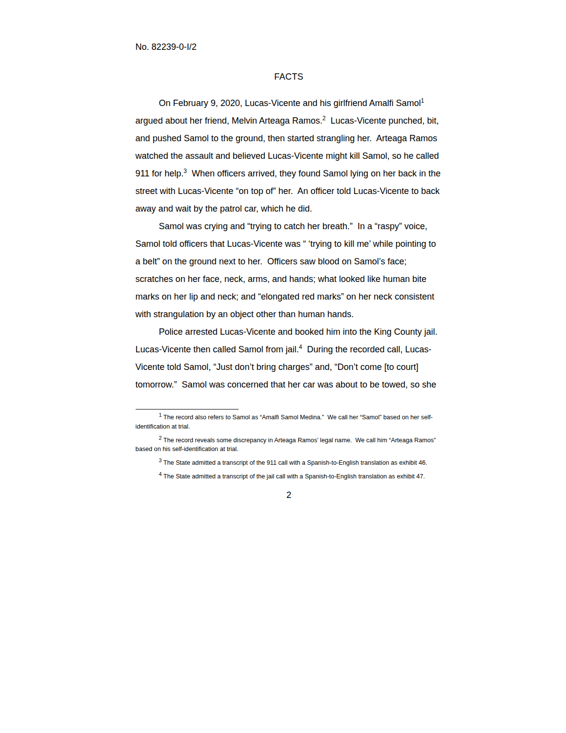No. 82239-0-I/2
FACTS
On February 9, 2020, Lucas-Vicente and his girlfriend Amalfi Samol1 argued about her friend, Melvin Arteaga Ramos.2 Lucas-Vicente punched, bit, and pushed Samol to the ground, then started strangling her. Arteaga Ramos watched the assault and believed Lucas-Vicente might kill Samol, so he called 911 for help.3 When officers arrived, they found Samol lying on her back in the street with Lucas-Vicente “on top of” her. An officer told Lucas-Vicente to back away and wait by the patrol car, which he did.
Samol was crying and “trying to catch her breath.” In a “raspy” voice, Samol told officers that Lucas-Vicente was “ ‘trying to kill me’ while pointing to a belt” on the ground next to her. Officers saw blood on Samol’s face; scratches on her face, neck, arms, and hands; what looked like human bite marks on her lip and neck; and “elongated red marks” on her neck consistent with strangulation by an object other than human hands.
Police arrested Lucas-Vicente and booked him into the King County jail. Lucas-Vicente then called Samol from jail.4 During the recorded call, Lucas-Vicente told Samol, “Just don’t bring charges” and, “Don’t come [to court] tomorrow.” Samol was concerned that her car was about to be towed, so she
1 The record also refers to Samol as “Amalfi Samol Medina.” We call her “Samol” based on her self-identification at trial.
2 The record reveals some discrepancy in Arteaga Ramos’ legal name. We call him “Arteaga Ramos” based on his self-identification at trial.
3 The State admitted a transcript of the 911 call with a Spanish-to-English translation as exhibit 46.
4 The State admitted a transcript of the jail call with a Spanish-to-English translation as exhibit 47.
2